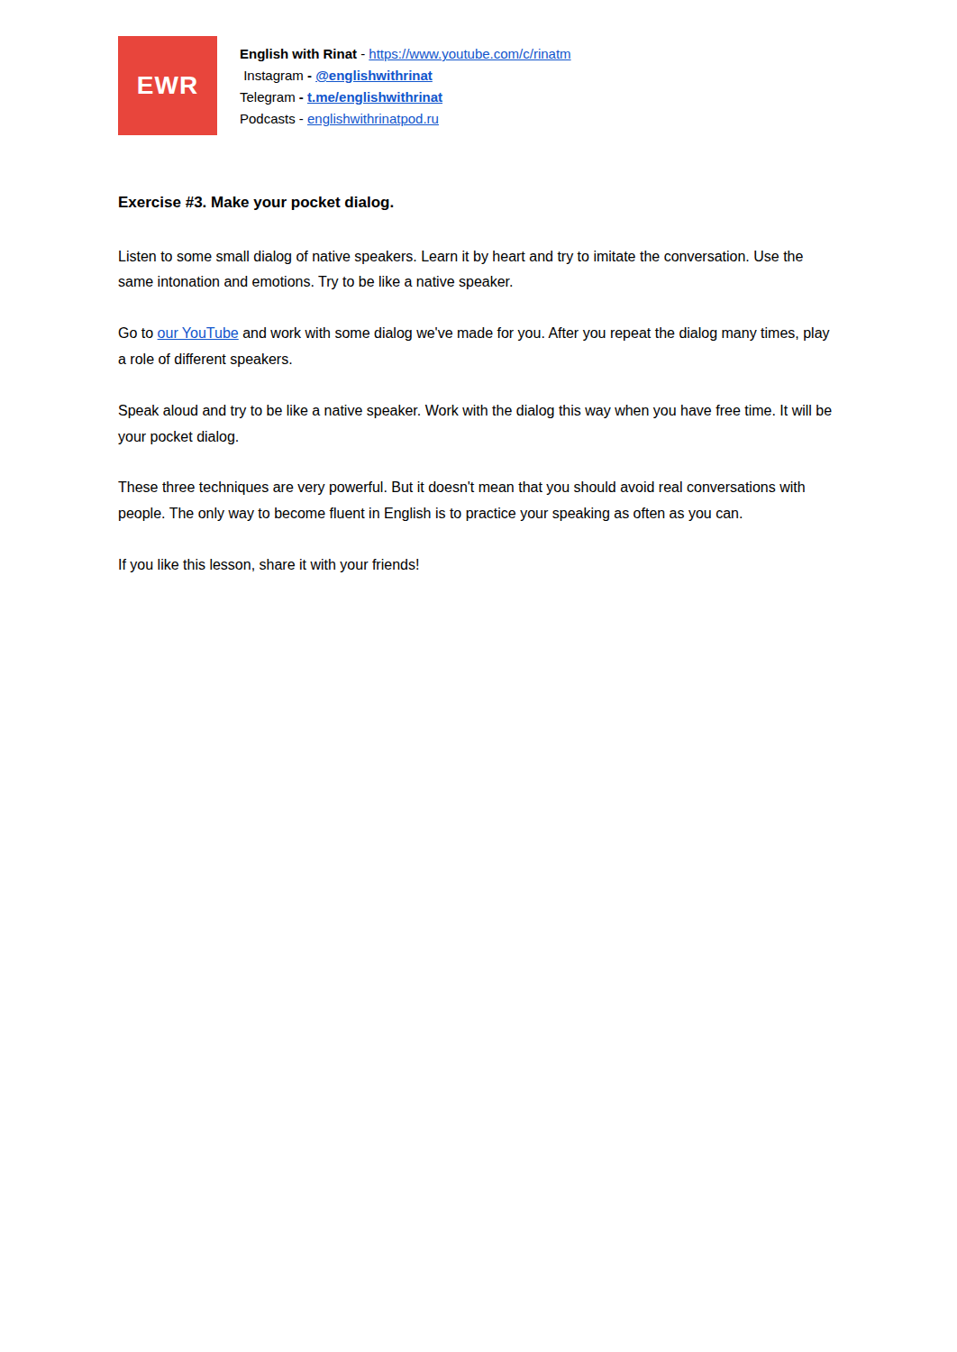EWR
English with Rinat - https://www.youtube.com/c/rinatm
Instagram - @englishwithrinat
Telegram - t.me/englishwithrinat
Podcasts - englishwithrinatpod.ru
Exercise #3. Make your pocket dialog.
Listen to some small dialog of native speakers. Learn it by heart and try to imitate the conversation. Use the same intonation and emotions. Try to be like a native speaker.
Go to our YouTube and work with some dialog we've made for you. After you repeat the dialog many times, play a role of different speakers.
Speak aloud and try to be like a native speaker. Work with the dialog this way when you have free time. It will be your pocket dialog.
These three techniques are very powerful. But it doesn't mean that you should avoid real conversations with people. The only way to become fluent in English is to practice your speaking as often as you can.
If you like this lesson, share it with your friends!